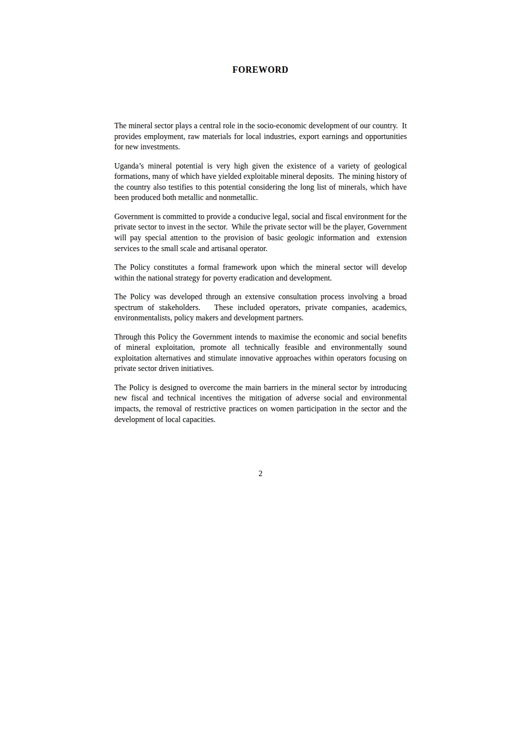FOREWORD
The mineral sector plays a central role in the socio-economic development of our country. It provides employment, raw materials for local industries, export earnings and opportunities for new investments.
Uganda’s mineral potential is very high given the existence of a variety of geological formations, many of which have yielded exploitable mineral deposits. The mining history of the country also testifies to this potential considering the long list of minerals, which have been produced both metallic and nonmetallic.
Government is committed to provide a conducive legal, social and fiscal environment for the private sector to invest in the sector. While the private sector will be the player, Government will pay special attention to the provision of basic geologic information and extension services to the small scale and artisanal operator.
The Policy constitutes a formal framework upon which the mineral sector will develop within the national strategy for poverty eradication and development.
The Policy was developed through an extensive consultation process involving a broad spectrum of stakeholders. These included operators, private companies, academics, environmentalists, policy makers and development partners.
Through this Policy the Government intends to maximise the economic and social benefits of mineral exploitation, promote all technically feasible and environmentally sound exploitation alternatives and stimulate innovative approaches within operators focusing on private sector driven initiatives.
The Policy is designed to overcome the main barriers in the mineral sector by introducing new fiscal and technical incentives the mitigation of adverse social and environmental impacts, the removal of restrictive practices on women participation in the sector and the development of local capacities.
2